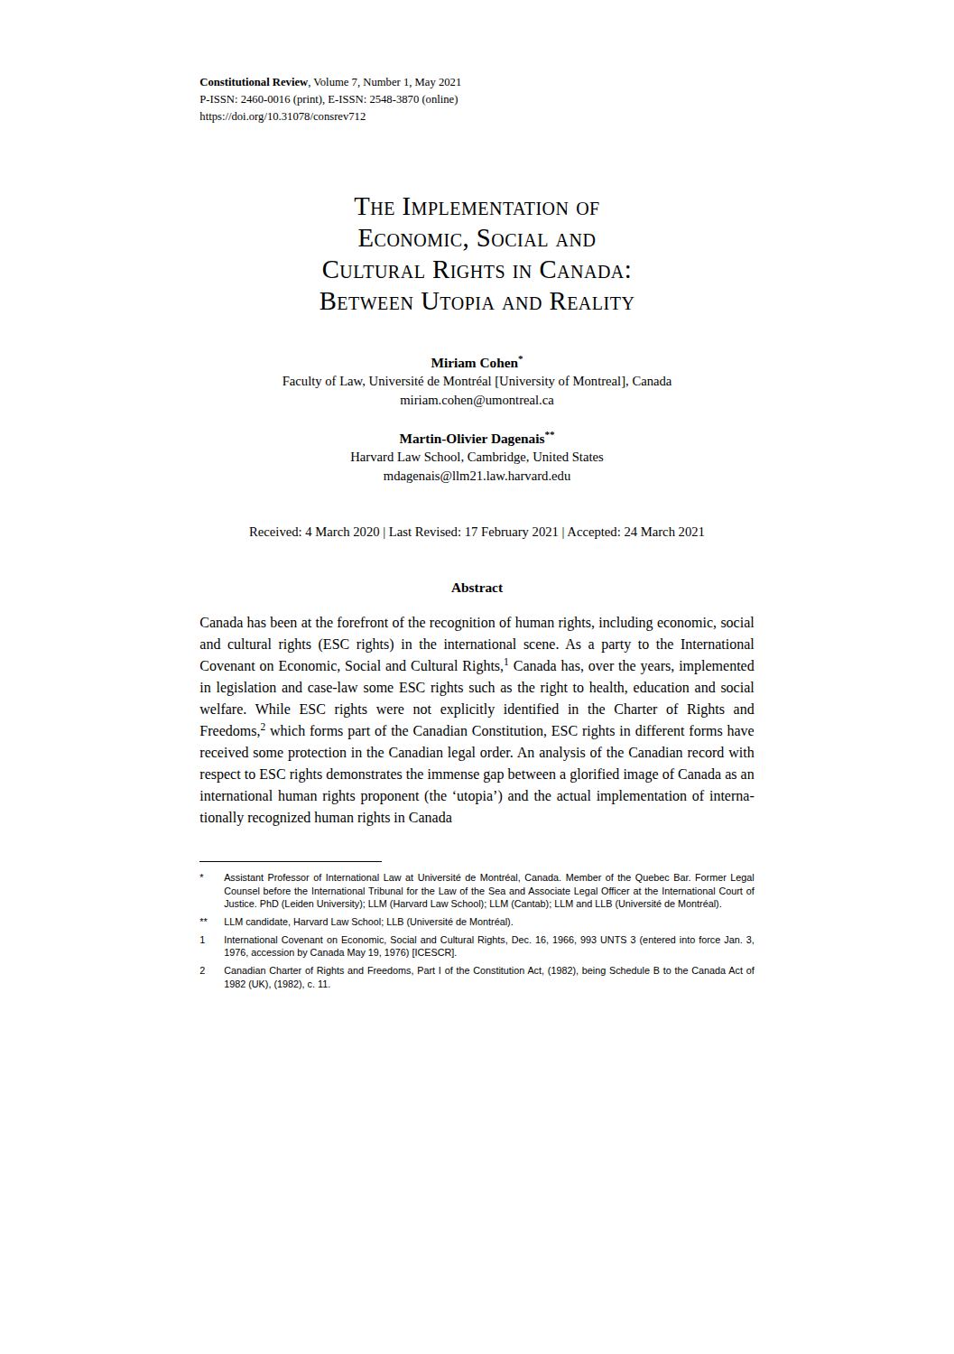Constitutional Review, Volume 7, Number 1, May 2021
P-ISSN: 2460-0016 (print), E-ISSN: 2548-3870 (online)
https://doi.org/10.31078/consrev712
The Implementation of
Economic, Social and
Cultural Rights in Canada:
Between Utopia and Reality
Miriam Cohen*
Faculty of Law, Université de Montréal [University of Montreal], Canada
miriam.cohen@umontreal.ca
Martin-Olivier Dagenais**
Harvard Law School, Cambridge, United States
mdagenais@llm21.law.harvard.edu
Received: 4 March 2020 | Last Revised: 17 February 2021 | Accepted: 24 March 2021
Abstract
Canada has been at the forefront of the recognition of human rights, including economic, social and cultural rights (ESC rights) in the international scene. As a party to the International Covenant on Economic, Social and Cultural Rights,1 Canada has, over the years, implemented in legislation and case-law some ESC rights such as the right to health, education and social welfare. While ESC rights were not explicitly identified in the Charter of Rights and Freedoms,2 which forms part of the Canadian Constitution, ESC rights in different forms have received some protection in the Canadian legal order. An analysis of the Canadian record with respect to ESC rights demonstrates the immense gap between a glorified image of Canada as an international human rights proponent (the ‘utopia’) and the actual implementation of internationally recognized human rights in Canada
*
Assistant Professor of International Law at Université de Montréal, Canada. Member of the Quebec Bar. Former Legal Counsel before the International Tribunal for the Law of the Sea and Associate Legal Officer at the International Court of Justice. PhD (Leiden University); LLM (Harvard Law School); LLM (Cantab); LLM and LLB (Université de Montréal).
**
LLM candidate, Harvard Law School; LLB (Université de Montréal).
1
International Covenant on Economic, Social and Cultural Rights, Dec. 16, 1966, 993 UNTS 3 (entered into force Jan. 3, 1976, accession by Canada May 19, 1976) [ICESCR].
2
Canadian Charter of Rights and Freedoms, Part I of the Constitution Act, (1982), being Schedule B to the Canada Act of 1982 (UK), (1982), c. 11.